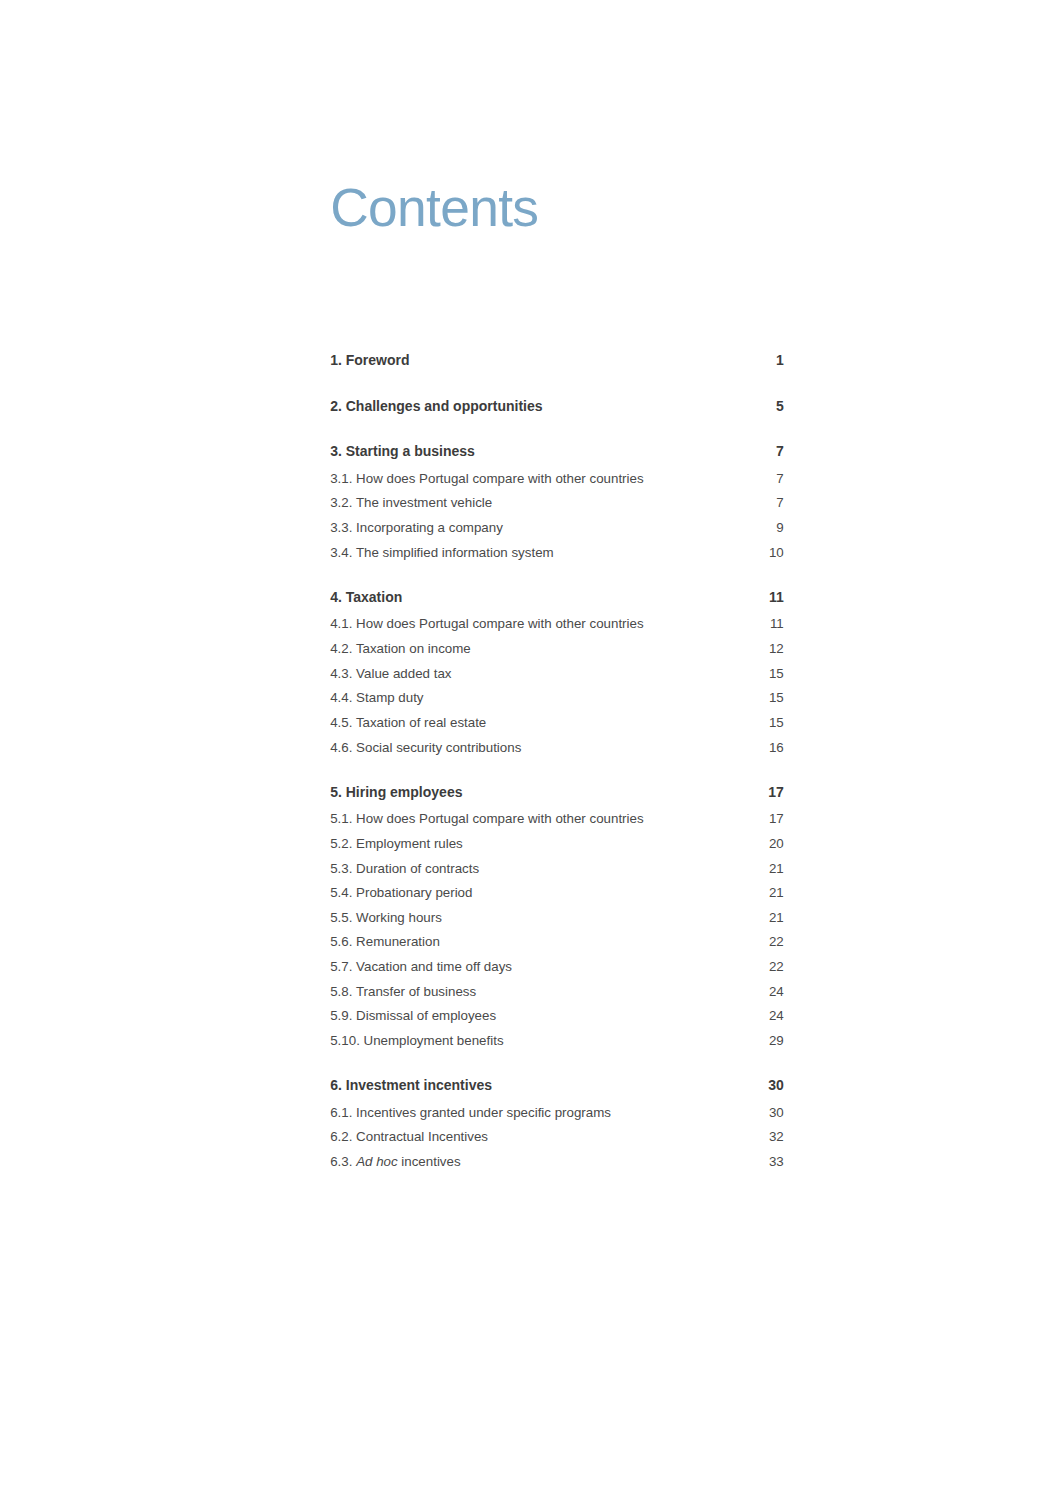Contents
| 1. Foreword | 1 |
| 2. Challenges and opportunities | 5 |
| 3. Starting a business | 7 |
| 3.1. How does Portugal compare with other countries | 7 |
| 3.2. The investment vehicle | 7 |
| 3.3. Incorporating a company | 9 |
| 3.4. The simplified information system | 10 |
| 4. Taxation | 11 |
| 4.1. How does Portugal compare with other countries | 11 |
| 4.2. Taxation on income | 12 |
| 4.3. Value added tax | 15 |
| 4.4. Stamp duty | 15 |
| 4.5. Taxation of real estate | 15 |
| 4.6. Social security contributions | 16 |
| 5. Hiring employees | 17 |
| 5.1. How does Portugal compare with other countries | 17 |
| 5.2. Employment rules | 20 |
| 5.3. Duration of contracts | 21 |
| 5.4. Probationary period | 21 |
| 5.5. Working hours | 21 |
| 5.6. Remuneration | 22 |
| 5.7. Vacation and time off days | 22 |
| 5.8. Transfer of business | 24 |
| 5.9. Dismissal of employees | 24 |
| 5.10. Unemployment benefits | 29 |
| 6. Investment incentives | 30 |
| 6.1. Incentives granted under specific programs | 30 |
| 6.2. Contractual Incentives | 32 |
| 6.3. Ad hoc incentives | 33 |